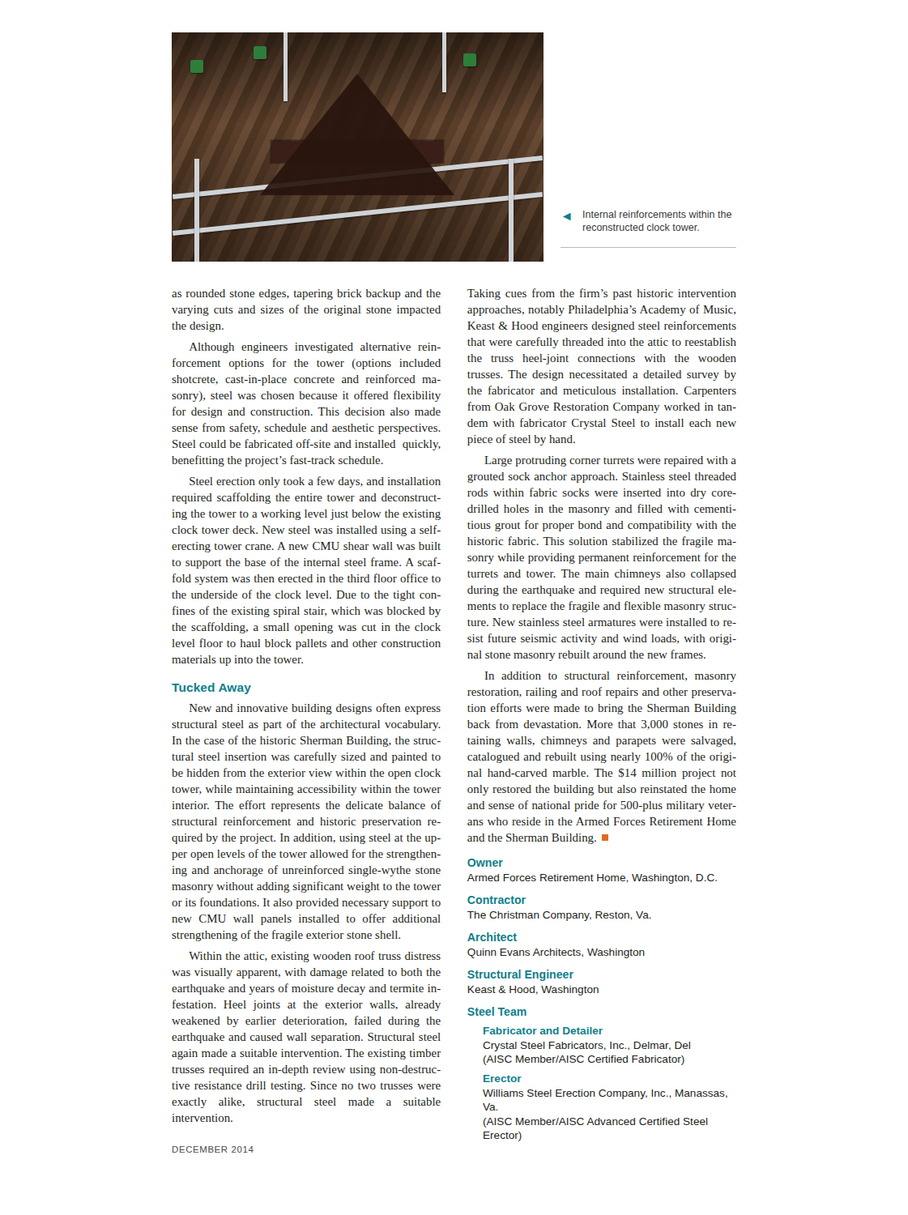◄
Internal reinforcements within the reconstructed clock tower.
as rounded stone edges, tapering brick backup and the varying cuts and sizes of the original stone impacted the design.
Although engineers investigated alternative reinforcement options for the tower (options included shotcrete, cast-in-place concrete and reinforced masonry), steel was chosen because it offered flexibility for design and construction. This decision also made sense from safety, schedule and aesthetic perspectives. Steel could be fabricated off-site and installed quickly, benefitting the project’s fast-track schedule.
Steel erection only took a few days, and installation required scaffolding the entire tower and deconstructing the tower to a working level just below the existing clock tower deck. New steel was installed using a self-erecting tower crane. A new CMU shear wall was built to support the base of the internal steel frame. A scaffold system was then erected in the third floor office to the underside of the clock level. Due to the tight confines of the existing spiral stair, which was blocked by the scaffolding, a small opening was cut in the clock level floor to haul block pallets and other construction materials up into the tower.
Tucked Away
New and innovative building designs often express structural steel as part of the architectural vocabulary. In the case of the historic Sherman Building, the structural steel insertion was carefully sized and painted to be hidden from the exterior view within the open clock tower, while maintaining accessibility within the tower interior. The effort represents the delicate balance of structural reinforcement and historic preservation required by the project. In addition, using steel at the upper open levels of the tower allowed for the strengthening and anchorage of unreinforced single-wythe stone masonry without adding significant weight to the tower or its foundations. It also provided necessary support to new CMU wall panels installed to offer additional strengthening of the fragile exterior stone shell.
Within the attic, existing wooden roof truss distress was visually apparent, with damage related to both the earthquake and years of moisture decay and termite infestation. Heel joints at the exterior walls, already weakened by earlier deterioration, failed during the earthquake and caused wall separation. Structural steel again made a suitable intervention. The existing timber trusses required an in-depth review using non-destructive resistance drill testing. Since no two trusses were exactly alike, structural steel made a suitable intervention.
Taking cues from the firm’s past historic intervention approaches, notably Philadelphia’s Academy of Music, Keast & Hood engineers designed steel reinforcements that were carefully threaded into the attic to reestablish the truss heel-joint connections with the wooden trusses. The design necessitated a detailed survey by the fabricator and meticulous installation. Carpenters from Oak Grove Restoration Company worked in tandem with fabricator Crystal Steel to install each new piece of steel by hand.
Large protruding corner turrets were repaired with a grouted sock anchor approach. Stainless steel threaded rods within fabric socks were inserted into dry core-drilled holes in the masonry and filled with cementitious grout for proper bond and compatibility with the historic fabric. This solution stabilized the fragile masonry while providing permanent reinforcement for the turrets and tower. The main chimneys also collapsed during the earthquake and required new structural elements to replace the fragile and flexible masonry structure. New stainless steel armatures were installed to resist future seismic activity and wind loads, with original stone masonry rebuilt around the new frames.
In addition to structural reinforcement, masonry restoration, railing and roof repairs and other preservation efforts were made to bring the Sherman Building back from devastation. More that 3,000 stones in retaining walls, chimneys and parapets were salvaged, catalogued and rebuilt using nearly 100% of the original hand-carved marble. The $14 million project not only restored the building but also reinstated the home and sense of national pride for 500-plus military veterans who reside in the Armed Forces Retirement Home and the Sherman Building.
Owner
Armed Forces Retirement Home, Washington, D.C.
Contractor
The Christman Company, Reston, Va.
Architect
Quinn Evans Architects, Washington
Structural Engineer
Keast & Hood, Washington
Steel Team
Fabricator and Detailer
Crystal Steel Fabricators, Inc., Delmar, Del
(AISC Member/AISC Certified Fabricator)
Erector
Williams Steel Erection Company, Inc., Manassas, Va.
(AISC Member/AISC Advanced Certified Steel Erector)
DECEMBER 2014